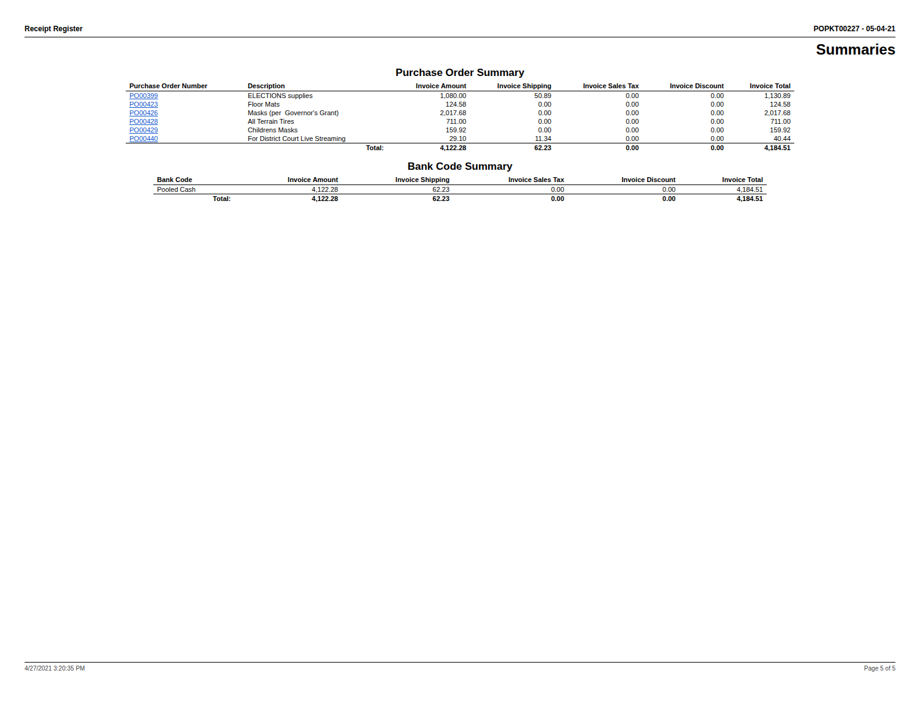Receipt Register
POPKT00227 - 05-04-21
Summaries
Purchase Order Summary
| Purchase Order Number | Description | Invoice Amount | Invoice Shipping | Invoice Sales Tax | Invoice Discount | Invoice Total |
| --- | --- | --- | --- | --- | --- | --- |
| PO00399 | ELECTIONS supplies | 1,080.00 | 50.89 | 0.00 | 0.00 | 1,130.89 |
| PO00423 | Floor Mats | 124.58 | 0.00 | 0.00 | 0.00 | 124.58 |
| PO00426 | Masks (per Governor's Grant) | 2,017.68 | 0.00 | 0.00 | 0.00 | 2,017.68 |
| PO00428 | All Terrain Tires | 711.00 | 0.00 | 0.00 | 0.00 | 711.00 |
| PO00429 | Childrens Masks | 159.92 | 0.00 | 0.00 | 0.00 | 159.92 |
| PO00440 | For District Court Live Streaming | 29.10 | 11.34 | 0.00 | 0.00 | 40.44 |
| | Total: | 4,122.28 | 62.23 | 0.00 | 0.00 | 4,184.51 |
Bank Code Summary
| Bank Code | Invoice Amount | Invoice Shipping | Invoice Sales Tax | Invoice Discount | Invoice Total |
| --- | --- | --- | --- | --- | --- |
| Pooled Cash | 4,122.28 | 62.23 | 0.00 | 0.00 | 4,184.51 |
| Total: | 4,122.28 | 62.23 | 0.00 | 0.00 | 4,184.51 |
4/27/2021 3:20:35 PM
Page 5 of 5